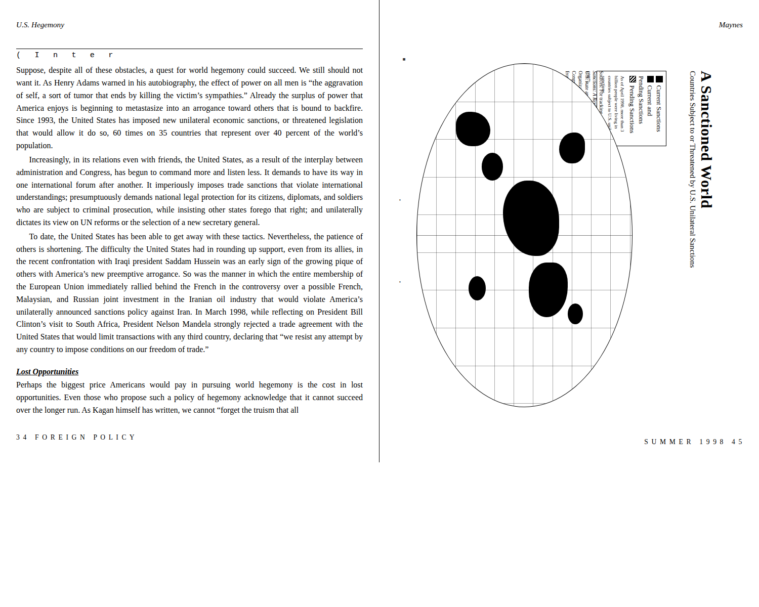U.S. Hegemony
( I n t e r
Suppose, despite all of these obstacles, a quest for world hegemony could succeed. We still should not want it. As Henry Adams warned in his autobiography, the effect of power on all men is “the aggravation of self, a sort of tumor that ends by killing the victim’s sympathies.” Already the surplus of power that America enjoys is beginning to metastasize into an arrogance toward others that is bound to backfire. Since 1993, the United States has imposed new unilateral economic sanctions, or threatened legislation that would allow it do so, 60 times on 35 countries that represent over 40 percent of the world’s population.
Increasingly, in its relations even with friends, the United States, as a result of the interplay between administration and Congress, has begun to command more and listen less. It demands to have its way in one international forum after another. It imperiously imposes trade sanctions that violate international understandings; presumptuously demands national legal protection for its citizens, diplomats, and soldiers who are subject to criminal prosecution, while insisting other states forego that right; and unilaterally dictates its view on UN reforms or the selection of a new secretary general.
To date, the United States has been able to get away with these tactics. Nevertheless, the patience of others is shortening. The difficulty the United States had in rounding up support, even from its allies, in the recent confrontation with Iraqi president Saddam Hussein was an early sign of the growing pique of others with America’s new preemptive arrogance. So was the manner in which the entire membership of the European Union immediately rallied behind the French in the controversy over a possible French, Malaysian, and Russian joint investment in the Iranian oil industry that would violate America’s unilaterally announced sanctions policy against Iran. In March 1998, while reflecting on President Bill Clinton’s visit to South Africa, President Nelson Mandela strongly rejected a trade agreement with the United States that would limit transactions with any third country, declaring that “we resist any attempt by any country to impose conditions on our freedom of trade.”
Lost Opportunities
Perhaps the biggest price Americans would pay in pursuing world hegemony is the cost in lost opportunities. Even those who propose such a policy of hegemony acknowledge that it cannot succeed over the longer run. As Kagan himself has written, we cannot “forget the truism that all
3 4 F O R E I G N P O L I C Y
Maynes
A Sanctioned World
Countries Subject to or Threatened by U.S. Unilateral Sanctions
Current Sanctions
Current and
Pending Sanctions
Pending Sanctions
As of April 1998, more than 3 billion people were living in countries subject to U.S. unilateral sanctions.
Sources: For tracking of U.S. federal structure: Unilateral Economic Sanctions: A Review (Washington: President’s Export Council, June 1997).
U.S. state and local sanctions are tracked on the Web site of the Organization for International Investment. Sanctions pending in the U.S. Congress are reported on the Web site of USA*Engage. Map is derived from April 1998 data.
■
•
•
S U M M E R 1 9 9 8 4 5